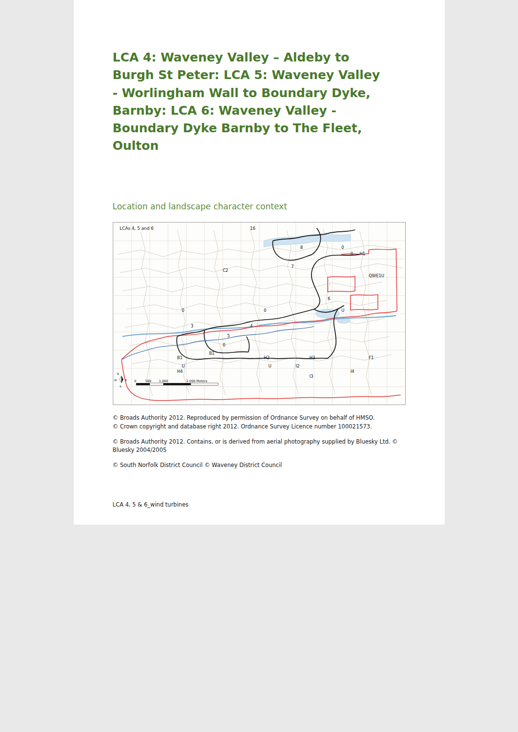LCA 4: Waveney Valley – Aldeby to Burgh St Peter: LCA 5: Waveney Valley - Worlingham Wall to Boundary Dyke, Barnby: LCA 6: Waveney Valley - Boundary Dyke Barnby to The Fleet, Oulton
Location and landscape character context
LCAs 4, 5 and 6 16 8 0 0 H1 7 C2 6 U 0 0 3 4 5 0 B1 B1 U H2 U I2 H3 F1 I4 I3 H4 QWE1U N W E S 0 500 1,000 2,000 Meters
© Broads Authority 2012. Reproduced by permission of Ordnance Survey on behalf of HMSO.
© Crown copyright and database right 2012. Ordnance Survey Licence number 100021573.
© Broads Authority 2012. Contains, or is derived from aerial photography supplied by Bluesky Ltd. © Bluesky 2004/2005
© South Norfolk District Council © Waveney District Council
LCA 4, 5 & 6_wind turbines